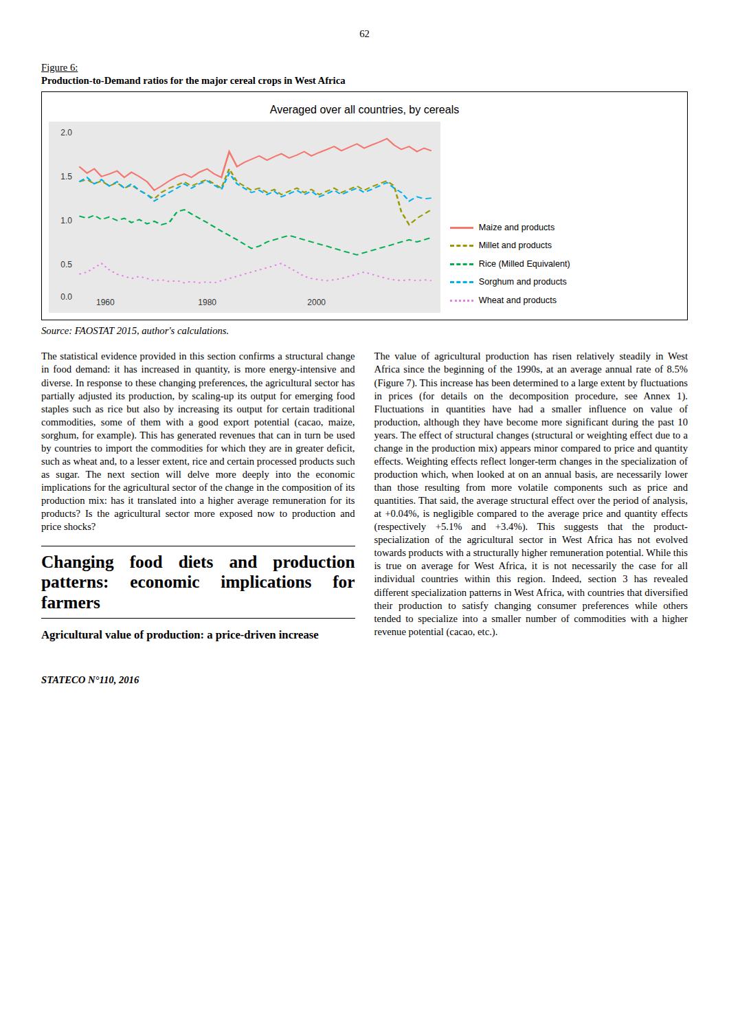62
Figure 6:
Production-to-Demand ratios for the major cereal crops in West Africa
Averaged over all countries, by cereals
2.0
1.5
1.0
0.5
0.0
1960
1980
2000
Maize and products
Millet and products
Rice (Milled Equivalent)
Sorghum and products
Wheat and products
Source: FAOSTAT 2015, author's calculations.
The statistical evidence provided in this section confirms a structural change in food demand: it has increased in quantity, is more energy-intensive and diverse. In response to these changing preferences, the agricultural sector has partially adjusted its production, by scaling-up its output for emerging food staples such as rice but also by increasing its output for certain traditional commodities, some of them with a good export potential (cacao, maize, sorghum, for example). This has generated revenues that can in turn be used by countries to import the commodities for which they are in greater deficit, such as wheat and, to a lesser extent, rice and certain processed products such as sugar. The next section will delve more deeply into the economic implications for the agricultural sector of the change in the composition of its production mix: has it translated into a higher average remuneration for its products? Is the agricultural sector more exposed now to production and price shocks?
Changing food diets and production patterns: economic implications for farmers
Agricultural value of production: a price-driven increase
The value of agricultural production has risen relatively steadily in West Africa since the beginning of the 1990s, at an average annual rate of 8.5% (Figure 7). This increase has been determined to a large extent by fluctuations in prices (for details on the decomposition procedure, see Annex 1). Fluctuations in quantities have had a smaller influence on value of production, although they have become more significant during the past 10 years. The effect of structural changes (structural or weighting effect due to a change in the production mix) appears minor compared to price and quantity effects. Weighting effects reflect longer-term changes in the specialization of production which, when looked at on an annual basis, are necessarily lower than those resulting from more volatile components such as price and quantities. That said, the average structural effect over the period of analysis, at +0.04%, is negligible compared to the average price and quantity effects (respectively +5.1% and +3.4%). This suggests that the product-specialization of the agricultural sector in West Africa has not evolved towards products with a structurally higher remuneration potential. While this is true on average for West Africa, it is not necessarily the case for all individual countries within this region. Indeed, section 3 has revealed different specialization patterns in West Africa, with countries that diversified their production to satisfy changing consumer preferences while others tended to specialize into a smaller number of commodities with a higher revenue potential (cacao, etc.).
STATECO N°110, 2016